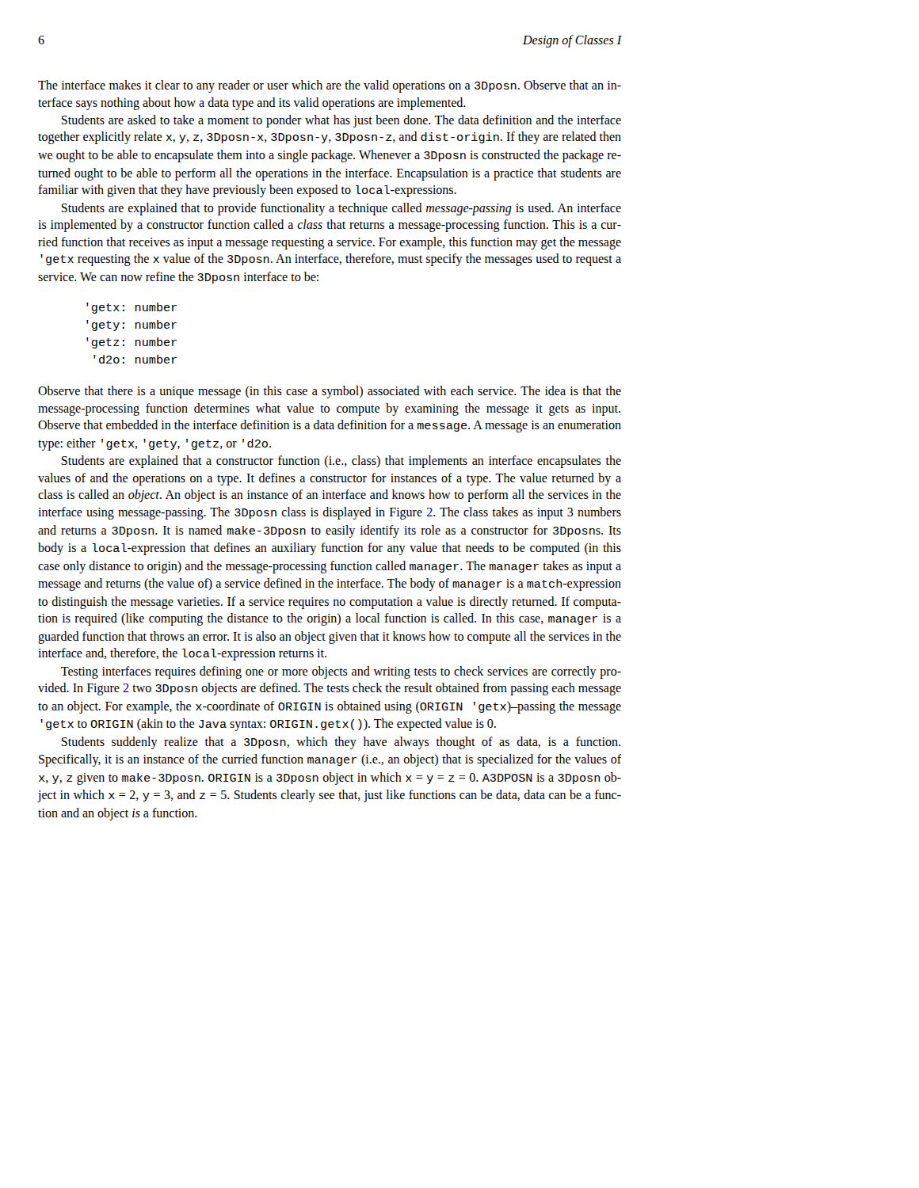6 Design of Classes I
The interface makes it clear to any reader or user which are the valid operations on a 3Dposn. Observe that an interface says nothing about how a data type and its valid operations are implemented.
Students are asked to take a moment to ponder what has just been done. The data definition and the interface together explicitly relate x, y, z, 3Dposn-x, 3Dposn-y, 3Dposn-z, and dist-origin. If they are related then we ought to be able to encapsulate them into a single package. Whenever a 3Dposn is constructed the package returned ought to be able to perform all the operations in the interface. Encapsulation is a practice that students are familiar with given that they have previously been exposed to local-expressions.
Students are explained that to provide functionality a technique called message-passing is used. An interface is implemented by a constructor function called a class that returns a message-processing function. This is a curried function that receives as input a message requesting a service. For example, this function may get the message 'getx requesting the x value of the 3Dposn. An interface, therefore, must specify the messages used to request a service. We can now refine the 3Dposn interface to be:
'getx: number 'gety: number 'getz: number 'd2o: number
Observe that there is a unique message (in this case a symbol) associated with each service. The idea is that the message-processing function determines what value to compute by examining the message it gets as input. Observe that embedded in the interface definition is a data definition for a message. A message is an enumeration type: either 'getx, 'gety, 'getz, or 'd2o.
Students are explained that a constructor function (i.e., class) that implements an interface encapsulates the values of and the operations on a type. It defines a constructor for instances of a type. The value returned by a class is called an object. An object is an instance of an interface and knows how to perform all the services in the interface using message-passing. The 3Dposn class is displayed in Figure 2. The class takes as input 3 numbers and returns a 3Dposn. It is named make-3Dposn to easily identify its role as a constructor for 3Dposns. Its body is a local-expression that defines an auxiliary function for any value that needs to be computed (in this case only distance to origin) and the message-processing function called manager. The manager takes as input a message and returns (the value of) a service defined in the interface. The body of manager is a match-expression to distinguish the message varieties. If a service requires no computation a value is directly returned. If computation is required (like computing the distance to the origin) a local function is called. In this case, manager is a guarded function that throws an error. It is also an object given that it knows how to compute all the services in the interface and, therefore, the local-expression returns it.
Testing interfaces requires defining one or more objects and writing tests to check services are correctly provided. In Figure 2 two 3Dposn objects are defined. The tests check the result obtained from passing each message to an object. For example, the x-coordinate of ORIGIN is obtained using (ORIGIN 'getx)–passing the message 'getx to ORIGIN (akin to the Java syntax: ORIGIN.getx()). The expected value is 0.
Students suddenly realize that a 3Dposn, which they have always thought of as data, is a function. Specifically, it is an instance of the curried function manager (i.e., an object) that is specialized for the values of x, y, z given to make-3Dposn. ORIGIN is a 3Dposn object in which x = y = z = 0. A3DPOSN is a 3Dposn object in which x = 2, y = 3, and z = 5. Students clearly see that, just like functions can be data, data can be a function and an object is a function.